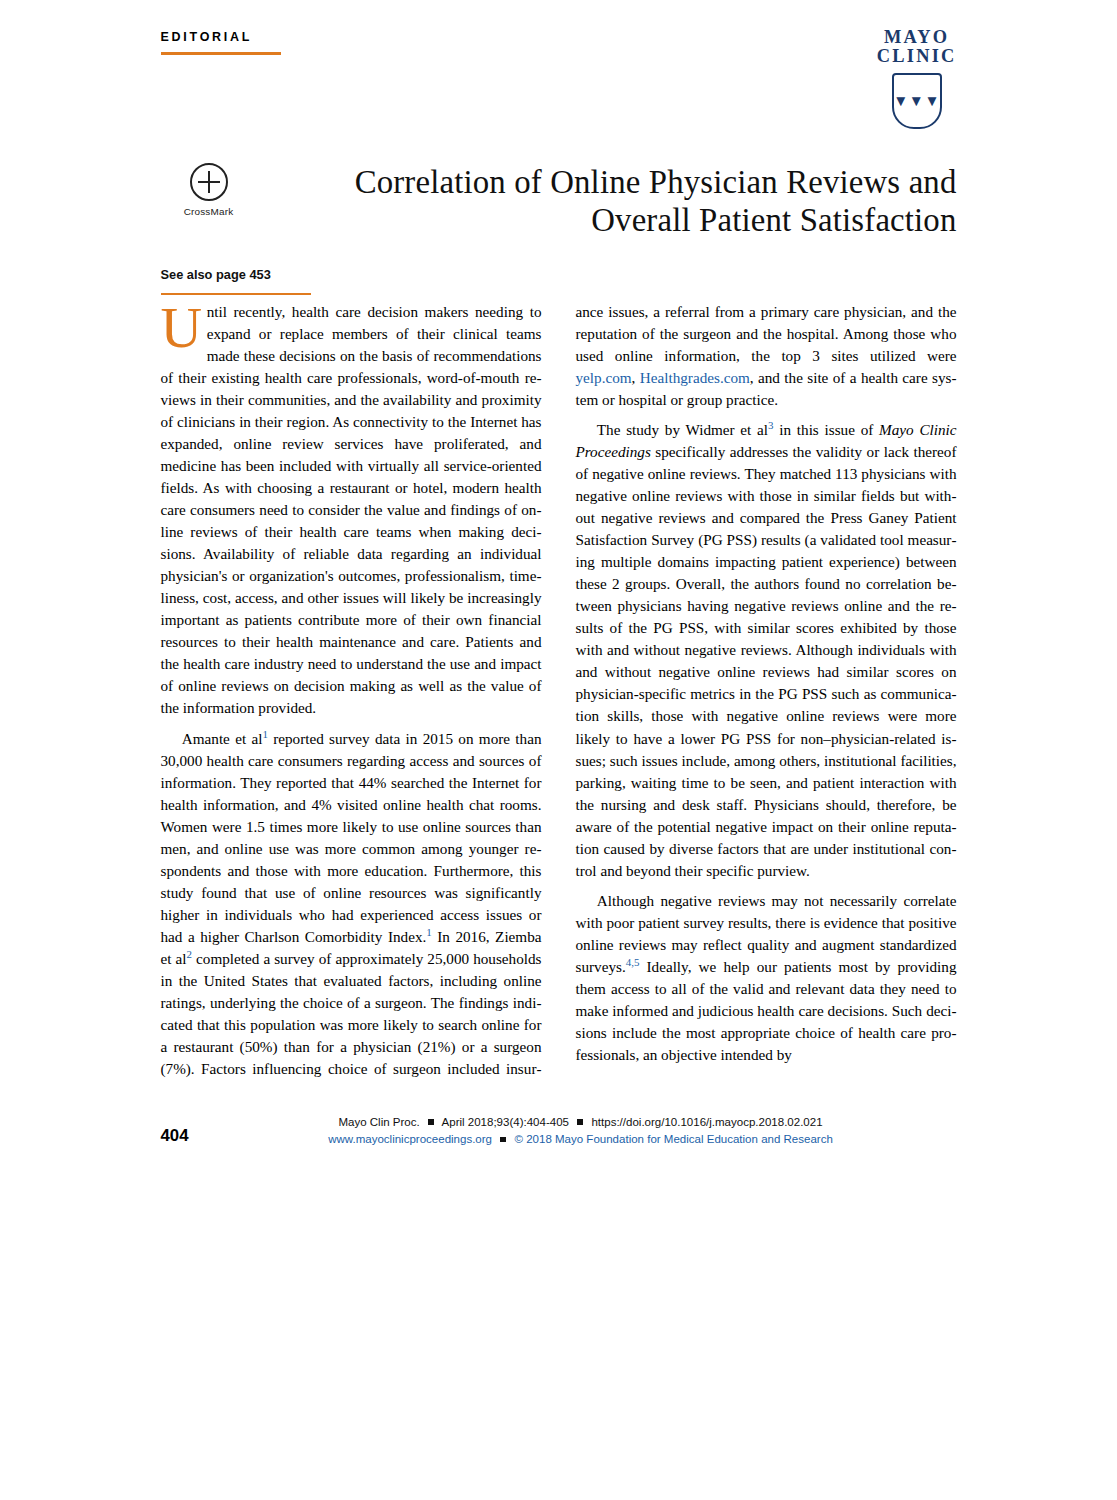Editorial
MAYO CLINIC
▼▼▼
CrossMark
Correlation of Online Physician Reviews and Overall Patient Satisfaction
See also page 453
Until recently, health care decision makers needing to expand or replace members of their clinical teams made these decisions on the basis of recommendations of their existing health care professionals, word-of-mouth reviews in their communities, and the availability and proximity of clinicians in their region. As connectivity to the Internet has expanded, online review services have proliferated, and medicine has been included with virtually all service-oriented fields. As with choosing a restaurant or hotel, modern health care consumers need to consider the value and findings of online reviews of their health care teams when making decisions. Availability of reliable data regarding an individual physician's or organization's outcomes, professionalism, timeliness, cost, access, and other issues will likely be increasingly important as patients contribute more of their own financial resources to their health maintenance and care. Patients and the health care industry need to understand the use and impact of online reviews on decision making as well as the value of the information provided.
Amante et al1 reported survey data in 2015 on more than 30,000 health care consumers regarding access and sources of information. They reported that 44% searched the Internet for health information, and 4% visited online health chat rooms. Women were 1.5 times more likely to use online sources than men, and online use was more common among younger respondents and those with more education. Furthermore, this study found that use of online resources was significantly higher in individuals who had experienced access issues or had a higher Charlson Comorbidity Index.1 In 2016, Ziemba et al2 completed a survey of approximately 25,000 households in the United States that evaluated factors, including online ratings, underlying the choice of a surgeon. The findings indicated that this population was more likely to search online for a restaurant (50%) than for a physician (21%) or a surgeon (7%). Factors influencing choice of surgeon included insurance issues, a referral from a primary care physician, and the reputation of the surgeon and the hospital. Among those who used online information, the top 3 sites utilized were yelp.com, Healthgrades.com, and the site of a health care system or hospital or group practice.
The study by Widmer et al3 in this issue of Mayo Clinic Proceedings specifically addresses the validity or lack thereof of negative online reviews. They matched 113 physicians with negative online reviews with those in similar fields but without negative reviews and compared the Press Ganey Patient Satisfaction Survey (PG PSS) results (a validated tool measuring multiple domains impacting patient experience) between these 2 groups. Overall, the authors found no correlation between physicians having negative reviews online and the results of the PG PSS, with similar scores exhibited by those with and without negative reviews. Although individuals with and without negative online reviews had similar scores on physician-specific metrics in the PG PSS such as communication skills, those with negative online reviews were more likely to have a lower PG PSS for non–physician-related issues; such issues include, among others, institutional facilities, parking, waiting time to be seen, and patient interaction with the nursing and desk staff. Physicians should, therefore, be aware of the potential negative impact on their online reputation caused by diverse factors that are under institutional control and beyond their specific purview.
Although negative reviews may not necessarily correlate with poor patient survey results, there is evidence that positive online reviews may reflect quality and augment standardized surveys.4,5 Ideally, we help our patients most by providing them access to all of the valid and relevant data they need to make informed and judicious health care decisions. Such decisions include the most appropriate choice of health care professionals, an objective intended by
404
Mayo Clin Proc. April 2018;93(4):404-405 https://doi.org/10.1016/j.mayocp.2018.02.021
www.mayoclinicproceedings.org © 2018 Mayo Foundation for Medical Education and Research